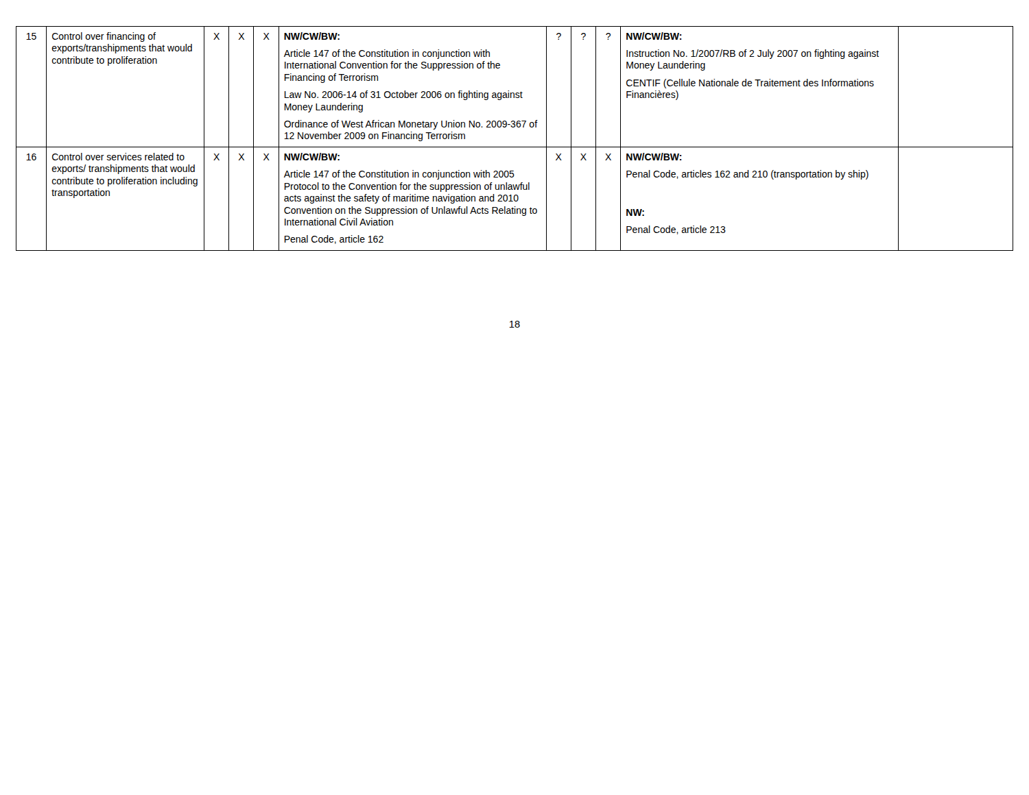| 15 | Control over financing of exports/transhipments that would contribute to proliferation | X | X | X | NW/CW/BW: Article 147 of the Constitution in conjunction with International Convention for the Suppression of the Financing of Terrorism Law No. 2006-14 of 31 October 2006 on fighting against Money Laundering Ordinance of West African Monetary Union No. 2009-367 of 12 November 2009 on Financing Terrorism | ? | ? | ? | NW/CW/BW: Instruction No. 1/2007/RB of 2 July 2007 on fighting against Money Laundering CENTIF (Cellule Nationale de Traitement des Informations Financières) | |
| 16 | Control over services related to exports/ transhipments that would contribute to proliferation including transportation | X | X | X | NW/CW/BW: Article 147 of the Constitution in conjunction with 2005 Protocol to the Convention for the suppression of unlawful acts against the safety of maritime navigation and 2010 Convention on the Suppression of Unlawful Acts Relating to International Civil Aviation Penal Code, article 162 | X | X | X | NW/CW/BW: Penal Code, articles 162 and 210 (transportation by ship) NW: Penal Code, article 213 | |
18